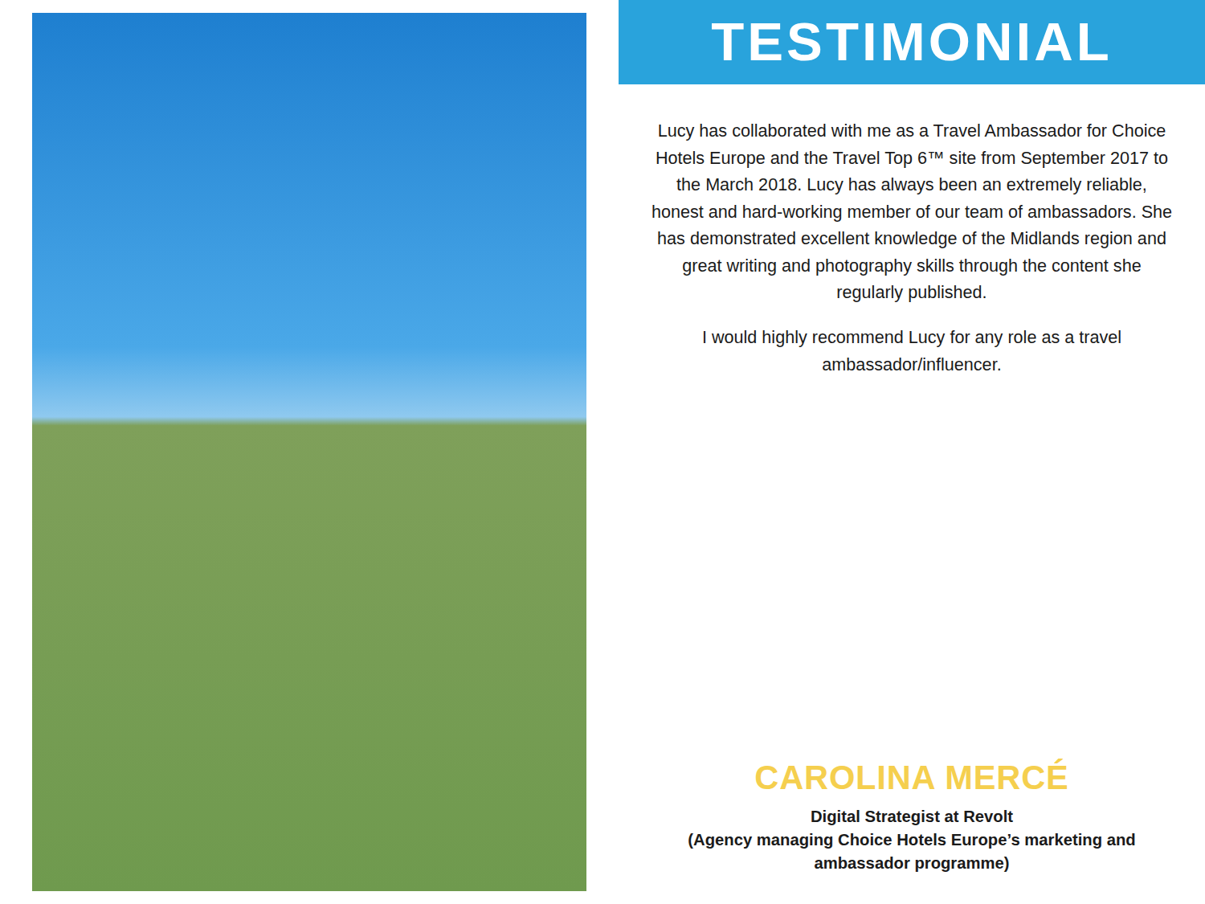TESTIMONIAL
Lucy has collaborated with me as a Travel Ambassador for Choice Hotels Europe and the Travel Top 6™ site from September 2017 to the March 2018. Lucy has always been an extremely reliable, honest and hard-working member of our team of ambassadors. She has demonstrated excellent knowledge of the Midlands region and great writing and photography skills through the content she regularly published.
I would highly recommend Lucy for any role as a travel ambassador/influencer.
CAROLINA MERCÉ
Digital Strategist at Revolt
(Agency managing Choice Hotels Europe’s marketing and ambassador programme)